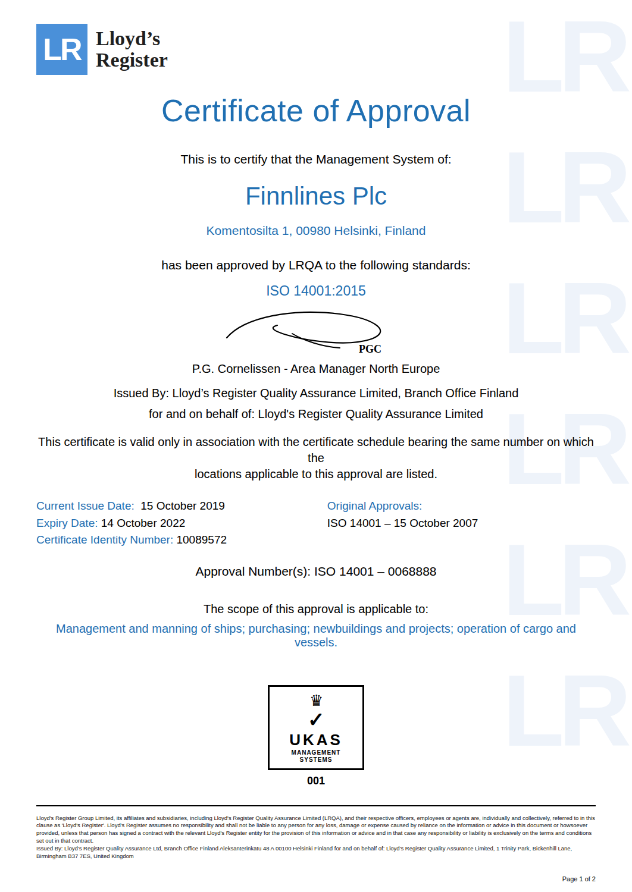LR LR LR LR LR LR
Lloyd’s
Register
Certificate of Approval
This is to certify that the Management System of:
Finnlines Plc
Komentosilta 1, 00980 Helsinki, Finland
has been approved by LRQA to the following standards:
ISO 14001:2015
PGC
P.G. Cornelissen - Area Manager North Europe
Issued By: Lloyd’s Register Quality Assurance Limited, Branch Office Finland
for and on behalf of: Lloyd's Register Quality Assurance Limited
This certificate is valid only in association with the certificate schedule bearing the same number on which the
locations applicable to this approval are listed.
Current Issue Date: 15 October 2019
Expiry Date: 14 October 2022
Certificate Identity Number: 10089572
Original Approvals:
ISO 14001 – 15 October 2007
Approval Number(s): ISO 14001 – 0068888
The scope of this approval is applicable to:
Management and manning of ships; purchasing; newbuildings and projects; operation of cargo and vessels.
♛
✓
UKAS
MANAGEMENT
SYSTEMS
001
Lloyd's Register Group Limited, its affiliates and subsidiaries, including Lloyd's Register Quality Assurance Limited (LRQA), and their respective officers, employees or agents are, individually and collectively, referred to in this clause as 'Lloyd's Register'. Lloyd's Register assumes no responsibility and shall not be liable to any person for any loss, damage or expense caused by reliance on the information or advice in this document or howsoever provided, unless that person has signed a contract with the relevant Lloyd's Register entity for the provision of this information or advice and in that case any responsibility or liability is exclusively on the terms and conditions set out in that contract.
Issued By: Lloyd’s Register Quality Assurance Ltd, Branch Office Finland Aleksanterinkatu 48 A 00100 Helsinki Finland for and on behalf of: Lloyd's Register Quality Assurance Limited, 1 Trinity Park, Bickenhill Lane, Birmingham B37 7ES, United Kingdom
Page 1 of 2